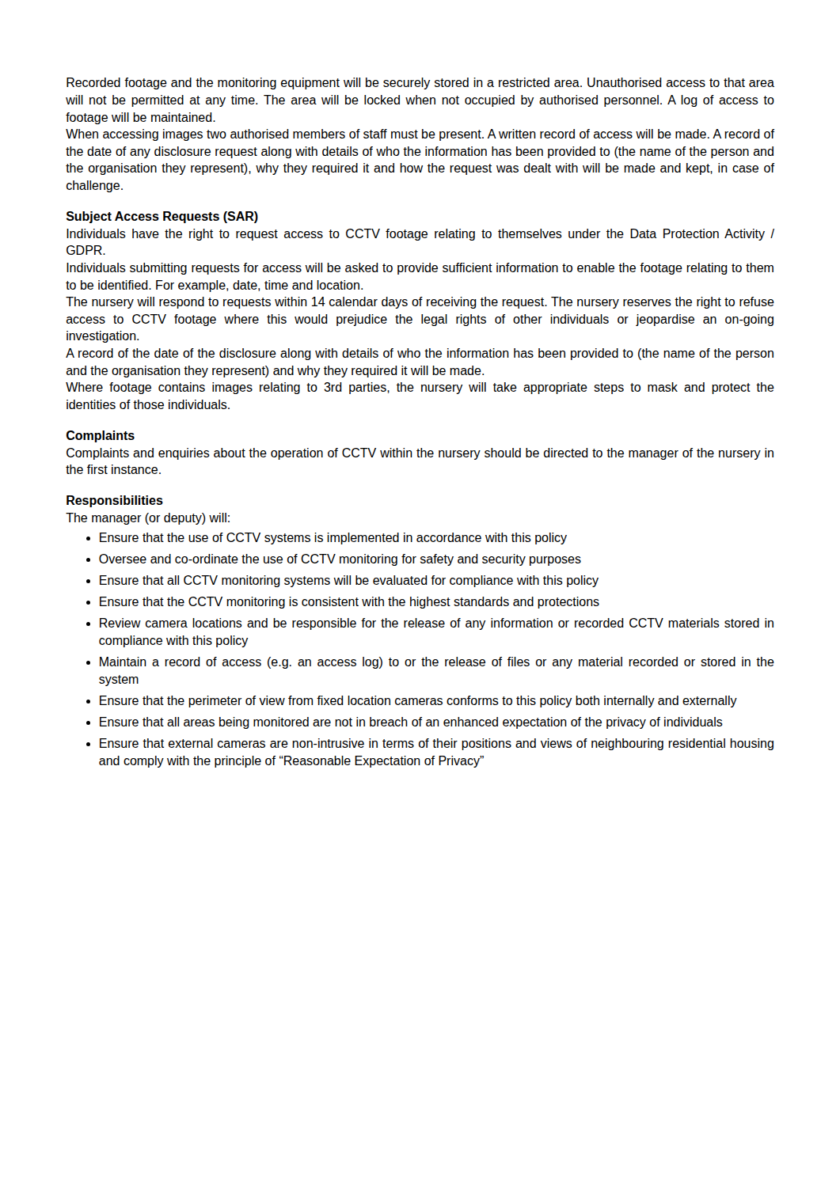Recorded footage and the monitoring equipment will be securely stored in a restricted area. Unauthorised access to that area will not be permitted at any time. The area will be locked when not occupied by authorised personnel. A log of access to footage will be maintained.
When accessing images two authorised members of staff must be present. A written record of access will be made. A record of the date of any disclosure request along with details of who the information has been provided to (the name of the person and the organisation they represent), why they required it and how the request was dealt with will be made and kept, in case of challenge.
Subject Access Requests (SAR)
Individuals have the right to request access to CCTV footage relating to themselves under the Data Protection Activity / GDPR.
Individuals submitting requests for access will be asked to provide sufficient information to enable the footage relating to them to be identified. For example, date, time and location.
The nursery will respond to requests within 14 calendar days of receiving the request. The nursery reserves the right to refuse access to CCTV footage where this would prejudice the legal rights of other individuals or jeopardise an on-going investigation.
A record of the date of the disclosure along with details of who the information has been provided to (the name of the person and the organisation they represent) and why they required it will be made.
Where footage contains images relating to 3rd parties, the nursery will take appropriate steps to mask and protect the identities of those individuals.
Complaints
Complaints and enquiries about the operation of CCTV within the nursery should be directed to the manager of the nursery in the first instance.
Responsibilities
The manager (or deputy) will:
Ensure that the use of CCTV systems is implemented in accordance with this policy
Oversee and co-ordinate the use of CCTV monitoring for safety and security purposes
Ensure that all CCTV monitoring systems will be evaluated for compliance with this policy
Ensure that the CCTV monitoring is consistent with the highest standards and protections
Review camera locations and be responsible for the release of any information or recorded CCTV materials stored in compliance with this policy
Maintain a record of access (e.g. an access log) to or the release of files or any material recorded or stored in the system
Ensure that the perimeter of view from fixed location cameras conforms to this policy both internally and externally
Ensure that all areas being monitored are not in breach of an enhanced expectation of the privacy of individuals
Ensure that external cameras are non-intrusive in terms of their positions and views of neighbouring residential housing and comply with the principle of “Reasonable Expectation of Privacy”